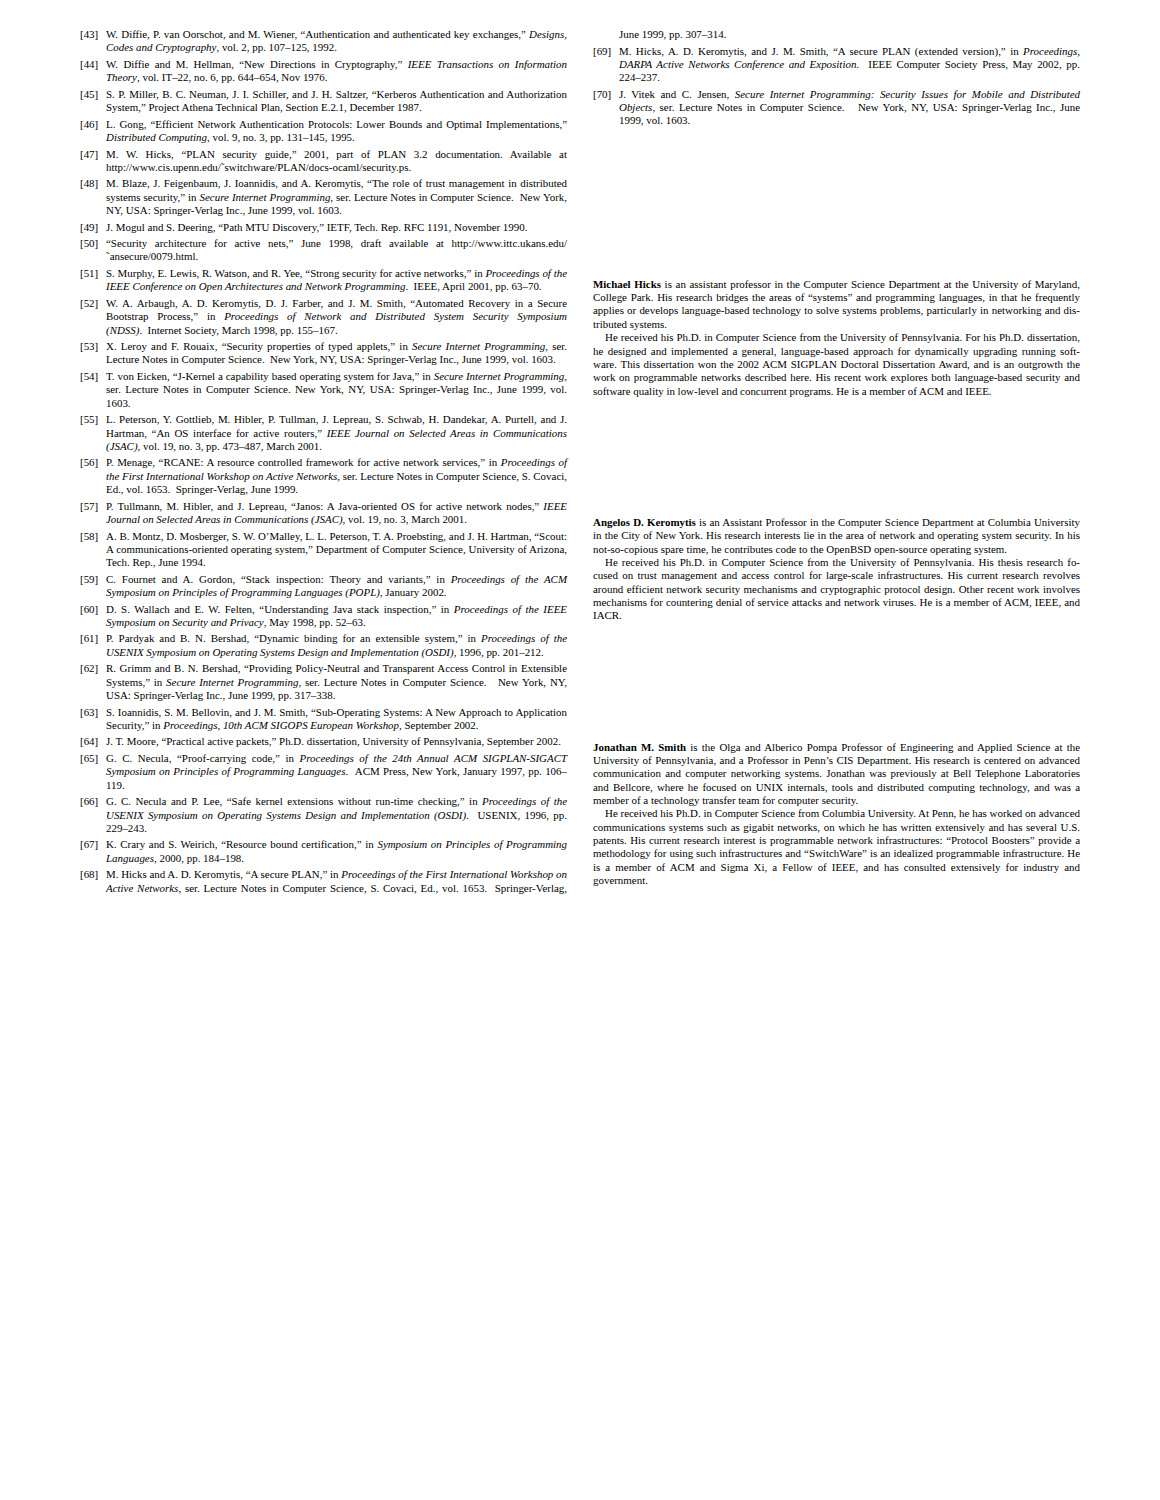[43] W. Diffie, P. van Oorschot, and M. Wiener, “Authentication and authenticated key exchanges,” Designs, Codes and Cryptography, vol. 2, pp. 107–125, 1992.
[44] W. Diffie and M. Hellman, “New Directions in Cryptography,” IEEE Transactions on Information Theory, vol. IT–22, no. 6, pp. 644–654, Nov 1976.
[45] S. P. Miller, B. C. Neuman, J. I. Schiller, and J. H. Saltzer, “Kerberos Authentication and Authorization System,” Project Athena Technical Plan, Section E.2.1, December 1987.
[46] L. Gong, “Efficient Network Authentication Protocols: Lower Bounds and Optimal Implementations,” Distributed Computing, vol. 9, no. 3, pp. 131–145, 1995.
[47] M. W. Hicks, “PLAN security guide,” 2001, part of PLAN 3.2 documentation. Available at http://www.cis.upenn.edu/˜switchware/PLAN/docs-ocaml/security.ps.
[48] M. Blaze, J. Feigenbaum, J. Ioannidis, and A. Keromytis, “The role of trust management in distributed systems security,” in Secure Internet Programming, ser. Lecture Notes in Computer Science. New York, NY, USA: Springer-Verlag Inc., June 1999, vol. 1603.
[49] J. Mogul and S. Deering, “Path MTU Discovery,” IETF, Tech. Rep. RFC 1191, November 1990.
[50]“Security architecture for active nets,” June 1998, draft available at http://www.ittc.ukans.edu/˜ansecure/0079.html.
[51] S. Murphy, E. Lewis, R. Watson, and R. Yee, “Strong security for active networks,” in Proceedings of the IEEE Conference on Open Architectures and Network Programming. IEEE, April 2001, pp. 63–70.
[52] W. A. Arbaugh, A. D. Keromytis, D. J. Farber, and J. M. Smith, “Automated Recovery in a Secure Bootstrap Process,” in Proceedings of Network and Distributed System Security Symposium (NDSS). Internet Society, March 1998, pp. 155–167.
[53] X. Leroy and F. Rouaix, “Security properties of typed applets,” in Secure Internet Programming, ser. Lecture Notes in Computer Science. New York, NY, USA: Springer-Verlag Inc., June 1999, vol. 1603.
[54] T. von Eicken, “J-Kernel a capability based operating system for Java,” in Secure Internet Programming, ser. Lecture Notes in Computer Science. New York, NY, USA: Springer-Verlag Inc., June 1999, vol. 1603.
[55] L. Peterson, Y. Gottlieb, M. Hibler, P. Tullman, J. Lepreau, S. Schwab, H. Dandekar, A. Purtell, and J. Hartman, “An OS interface for active routers,” IEEE Journal on Selected Areas in Communications (JSAC), vol. 19, no. 3, pp. 473–487, March 2001.
[56] P. Menage, “RCANE: A resource controlled framework for active network services,” in Proceedings of the First International Workshop on Active Networks, ser. Lecture Notes in Computer Science, S. Covaci, Ed., vol. 1653. Springer-Verlag, June 1999.
[57] P. Tullmann, M. Hibler, and J. Lepreau, “Janos: A Java-oriented OS for active network nodes,” IEEE Journal on Selected Areas in Communications (JSAC), vol. 19, no. 3, March 2001.
[58] A. B. Montz, D. Mosberger, S. W. O’Malley, L. L. Peterson, T. A. Proebsting, and J. H. Hartman, “Scout: A communications-oriented operating system,” Department of Computer Science, University of Arizona, Tech. Rep., June 1994.
[59] C. Fournet and A. Gordon, “Stack inspection: Theory and variants,” in Proceedings of the ACM Symposium on Principles of Programming Languages (POPL), January 2002.
[60] D. S. Wallach and E. W. Felten, “Understanding Java stack inspection,” in Proceedings of the IEEE Symposium on Security and Privacy, May 1998, pp. 52–63.
[61] P. Pardyak and B. N. Bershad, “Dynamic binding for an extensible system,” in Proceedings of the USENIX Symposium on Operating Systems Design and Implementation (OSDI), 1996, pp. 201–212.
[62] R. Grimm and B. N. Bershad, “Providing Policy-Neutral and Transparent Access Control in Extensible Systems,” in Secure Internet Programming, ser. Lecture Notes in Computer Science. New York, NY, USA: Springer-Verlag Inc., June 1999, pp. 317–338.
[63] S. Ioannidis, S. M. Bellovin, and J. M. Smith, “Sub-Operating Systems: A New Approach to Application Security,” in Proceedings, 10th ACM SIGOPS European Workshop, September 2002.
[64] J. T. Moore, “Practical active packets,” Ph.D. dissertation, University of Pennsylvania, September 2002.
[65] G. C. Necula, “Proof-carrying code,” in Proceedings of the 24th Annual ACM SIGPLAN-SIGACT Symposium on Principles of Programming Languages. ACM Press, New York, January 1997, pp. 106–119.
[66] G. C. Necula and P. Lee, “Safe kernel extensions without run-time checking,” in Proceedings of the USENIX Symposium on Operating Systems Design and Implementation (OSDI). USENIX, 1996, pp. 229–243.
[67] K. Crary and S. Weirich, “Resource bound certification,” in Symposium on Principles of Programming Languages, 2000, pp. 184–198.
[68] M. Hicks and A. D. Keromytis, “A secure PLAN,” in Proceedings of the First International Workshop on Active Networks, ser. Lecture Notes in Computer Science, S. Covaci, Ed., vol. 1653. Springer-Verlag, June 1999, pp. 307–314.
[69] M. Hicks, A. D. Keromytis, and J. M. Smith, “A secure PLAN (extended version),” in Proceedings, DARPA Active Networks Conference and Exposition. IEEE Computer Society Press, May 2002, pp. 224–237.
[70] J. Vitek and C. Jensen, Secure Internet Programming: Security Issues for Mobile and Distributed Objects, ser. Lecture Notes in Computer Science. New York, NY, USA: Springer-Verlag Inc., June 1999, vol. 1603.
Michael Hicks is an assistant professor in the Computer Science Department at the University of Maryland, College Park. His research bridges the areas of “systems” and programming languages, in that he frequently applies or develops language-based technology to solve systems problems, particularly in networking and distributed systems.
He received his Ph.D. in Computer Science from the University of Pennsylvania. For his Ph.D. dissertation, he designed and implemented a general, language-based approach for dynamically upgrading running software. This dissertation won the 2002 ACM SIGPLAN Doctoral Dissertation Award, and is an outgrowth the work on programmable networks described here. His recent work explores both language-based security and software quality in low-level and concurrent programs. He is a member of ACM and IEEE.
Angelos D. Keromytis is an Assistant Professor in the Computer Science Department at Columbia University in the City of New York. His research interests lie in the area of network and operating system security. In his not-so-copious spare time, he contributes code to the OpenBSD open-source operating system.
He received his Ph.D. in Computer Science from the University of Pennsylvania. His thesis research focused on trust management and access control for large-scale infrastructures. His current research revolves around efficient network security mechanisms and cryptographic protocol design. Other recent work involves mechanisms for countering denial of service attacks and network viruses. He is a member of ACM, IEEE, and IACR.
Jonathan M. Smith is the Olga and Alberico Pompa Professor of Engineering and Applied Science at the University of Pennsylvania, and a Professor in Penn’s CIS Department. His research is centered on advanced communication and computer networking systems. Jonathan was previously at Bell Telephone Laboratories and Bellcore, where he focused on UNIX internals, tools and distributed computing technology, and was a member of a technology transfer team for computer security.
He received his Ph.D. in Computer Science from Columbia University. At Penn, he has worked on advanced communications systems such as gigabit networks, on which he has written extensively and has several U.S. patents. His current research interest is programmable network infrastructures: “Protocol Boosters” provide a methodology for using such infrastructures and “SwitchWare” is an idealized programmable infrastructure. He is a member of ACM and Sigma Xi, a Fellow of IEEE, and has consulted extensively for industry and government.